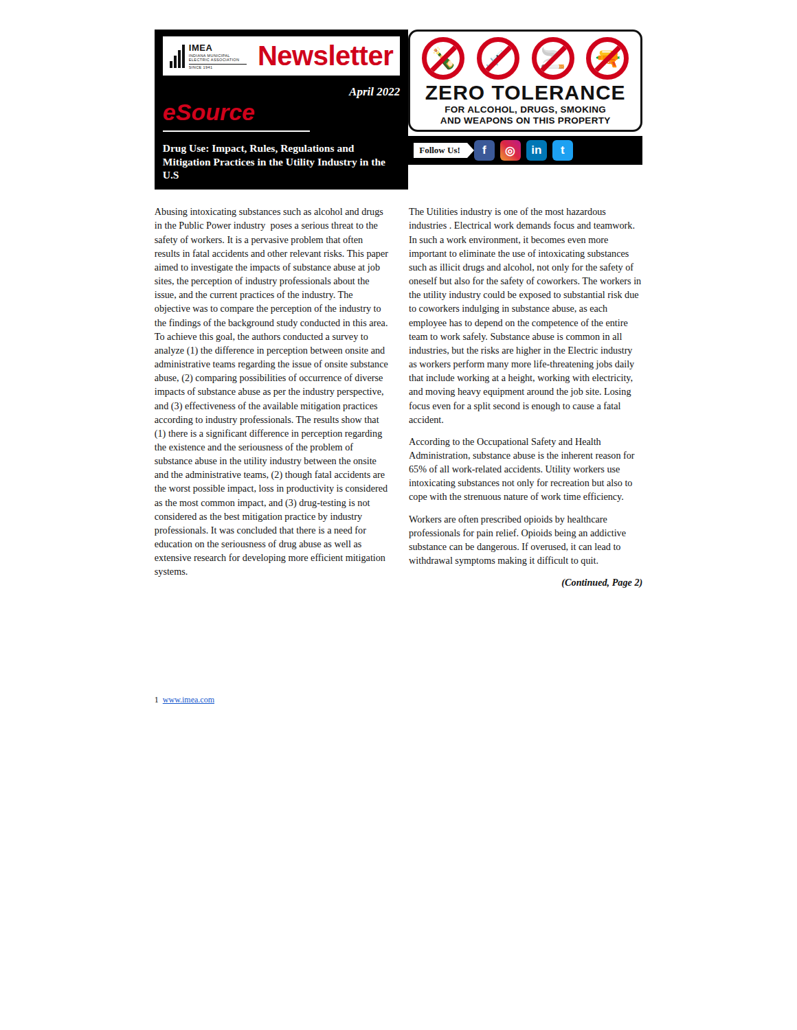IMEA Indiana Municipal Electric Association SINCE 1941
Newsletter
April 2022
eSource
Drug Use: Impact, Rules, Regulations and Mitigation Practices in the Utility Industry in the U.S
🍾
💉
🚬
🔫
ZERO TOLERANCE
FOR ALCOHOL, DRUGS, SMOKING
AND WEAPONS ON THIS PROPERTY
Follow Us!
f ◎ in t
Abusing intoxicating substances such as alcohol and drugs in the Public Power industry poses a serious threat to the safety of workers. It is a pervasive problem that often results in fatal accidents and other relevant risks. This paper aimed to investigate the impacts of substance abuse at job sites, the perception of industry professionals about the issue, and the current practices of the industry. The objective was to compare the perception of the industry to the findings of the background study conducted in this area. To achieve this goal, the authors conducted a survey to analyze (1) the difference in perception between onsite and administrative teams regarding the issue of onsite substance abuse, (2) comparing possibilities of occurrence of diverse impacts of substance abuse as per the industry perspective, and (3) effectiveness of the available mitigation practices according to industry professionals. The results show that (1) there is a significant difference in perception regarding the existence and the seriousness of the problem of substance abuse in the utility industry between the onsite and the administrative teams, (2) though fatal accidents are the worst possible impact, loss in productivity is considered as the most common impact, and (3) drug-testing is not considered as the best mitigation practice by industry professionals. It was concluded that there is a need for education on the seriousness of drug abuse as well as extensive research for developing more efficient mitigation systems.
The Utilities industry is one of the most hazardous industries . Electrical work demands focus and teamwork. In such a work environment, it becomes even more important to eliminate the use of intoxicating substances such as illicit drugs and alcohol, not only for the safety of oneself but also for the safety of coworkers. The workers in the utility industry could be exposed to substantial risk due to coworkers indulging in substance abuse, as each employee has to depend on the competence of the entire team to work safely. Substance abuse is common in all industries, but the risks are higher in the Electric industry as workers perform many more life-threatening jobs daily that include working at a height, working with electricity, and moving heavy equipment around the job site. Losing focus even for a split second is enough to cause a fatal accident.
According to the Occupational Safety and Health Administration, substance abuse is the inherent reason for 65% of all work-related accidents. Utility workers use intoxicating substances not only for recreation but also to cope with the strenuous nature of work time efficiency.
Workers are often prescribed opioids by healthcare professionals for pain relief. Opioids being an addictive substance can be dangerous. If overused, it can lead to withdrawal symptoms making it difficult to quit.
(Continued, Page 2)
1 www.imea.com